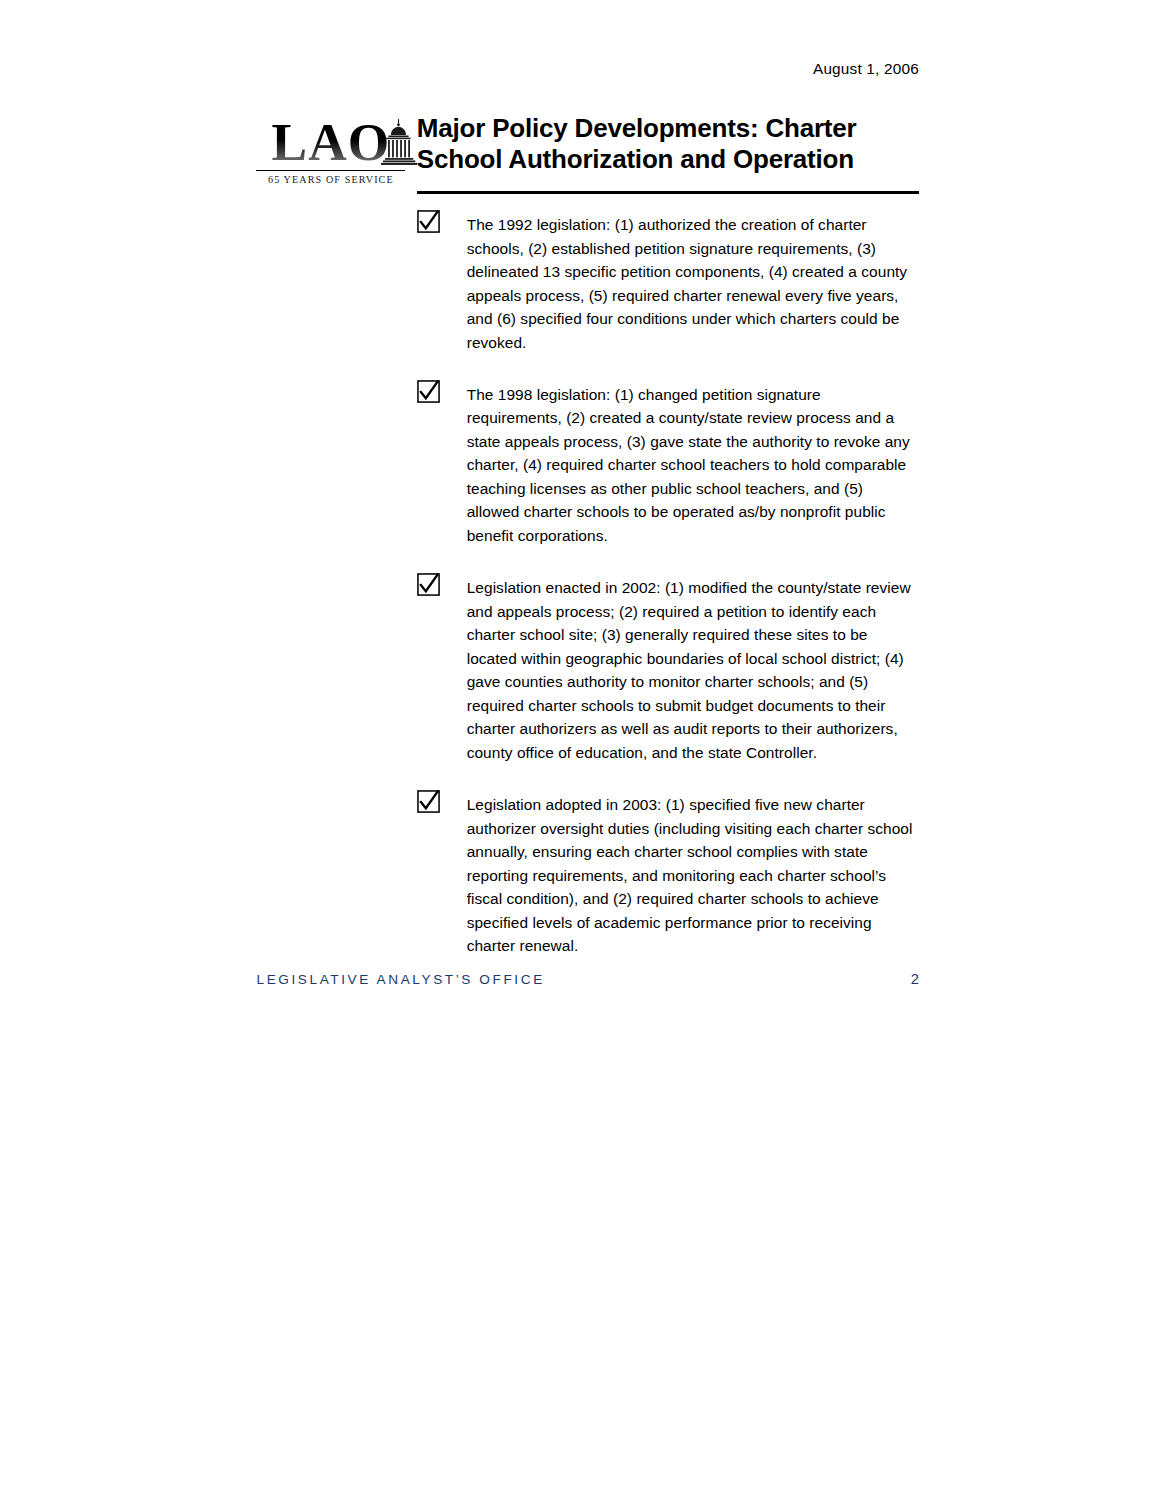August 1, 2006
LAO
65 YEARS OF SERVICE
Major Policy Developments: Charter School Authorization and Operation
The 1992 legislation: (1) authorized the creation of charter schools, (2) established petition signature requirements, (3) delineated 13 specific petition components, (4) created a county appeals process, (5) required charter renewal every five years, and (6) specified four conditions under which charters could be revoked.
The 1998 legislation: (1) changed petition signature requirements, (2) created a county/state review process and a state appeals process, (3) gave state the authority to revoke any charter, (4) required charter school teachers to hold comparable teaching licenses as other public school teachers, and (5) allowed charter schools to be operated as/by nonprofit public benefit corporations.
Legislation enacted in 2002: (1) modified the county/state review and appeals process; (2) required a petition to identify each charter school site; (3) generally required these sites to be located within geographic boundaries of local school district; (4) gave counties authority to monitor charter schools; and (5) required charter schools to submit budget documents to their charter authorizers as well as audit reports to their authorizers, county office of education, and the state Controller.
Legislation adopted in 2003: (1) specified five new charter authorizer oversight duties (including visiting each charter school annually, ensuring each charter school complies with state reporting requirements, and monitoring each charter school’s fiscal condition), and (2) required charter schools to achieve specified levels of academic performance prior to receiving charter renewal.
LEGISLATIVE ANALYST’S OFFICE
2